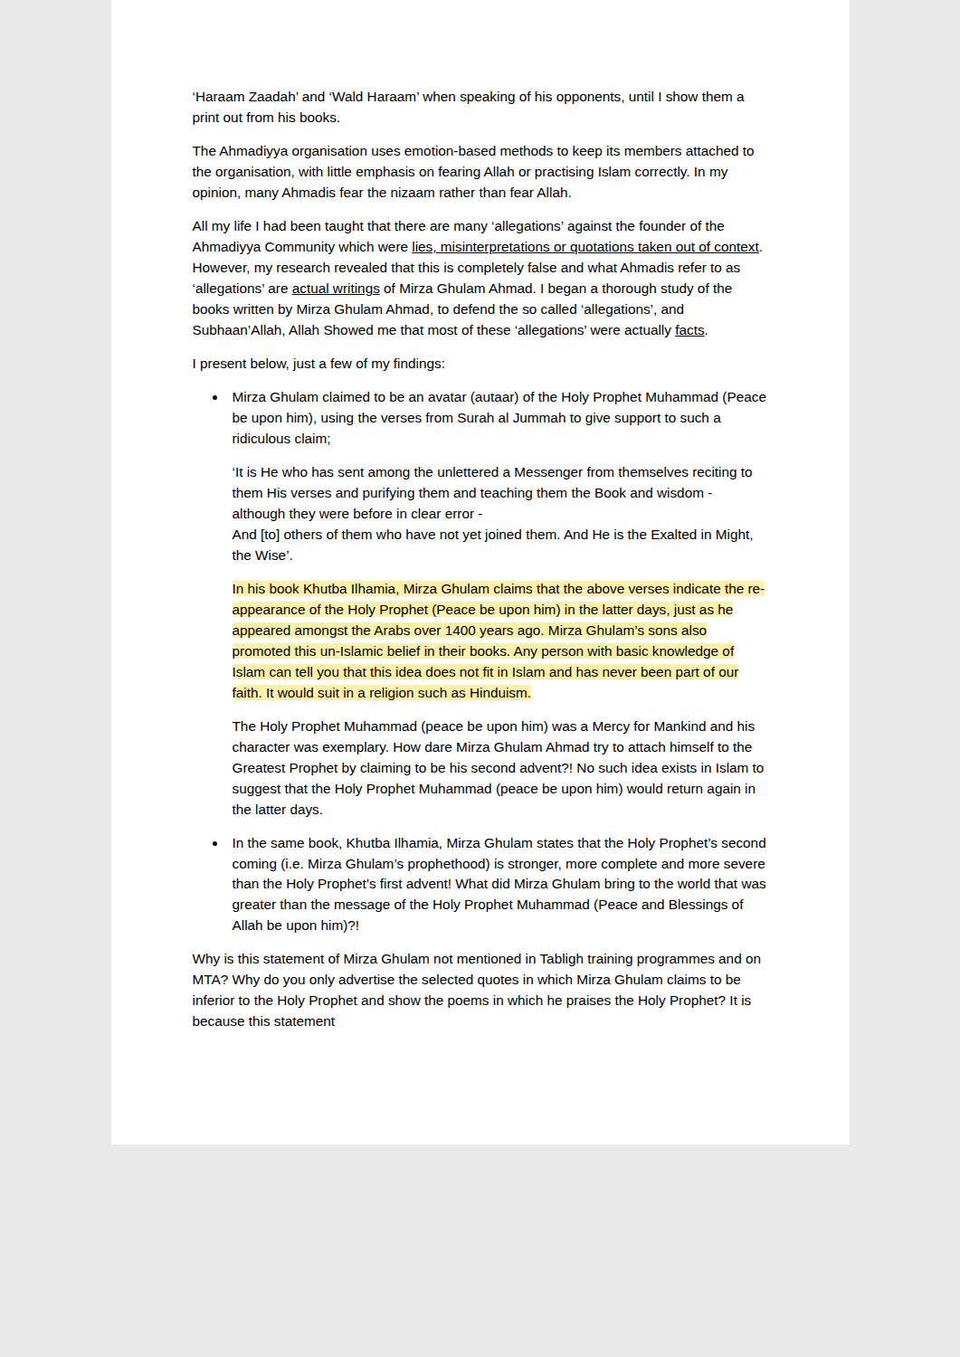‘Haraam Zaadah’ and ‘Wald Haraam’ when speaking of his opponents, until I show them a print out from his books.
The Ahmadiyya organisation uses emotion-based methods to keep its members attached to the organisation, with little emphasis on fearing Allah or practising Islam correctly. In my opinion, many Ahmadis fear the nizaam rather than fear Allah.
All my life I had been taught that there are many ‘allegations’ against the founder of the Ahmadiyya Community which were lies, misinterpretations or quotations taken out of context. However, my research revealed that this is completely false and what Ahmadis refer to as ‘allegations’ are actual writings of Mirza Ghulam Ahmad. I began a thorough study of the books written by Mirza Ghulam Ahmad, to defend the so called ‘allegations’, and Subhaan’Allah, Allah Showed me that most of these ‘allegations’ were actually facts.
I present below, just a few of my findings:
Mirza Ghulam claimed to be an avatar (autaar) of the Holy Prophet Muhammad (Peace be upon him), using the verses from Surah al Jummah to give support to such a ridiculous claim;
‘It is He who has sent among the unlettered a Messenger from themselves reciting to them His verses and purifying them and teaching them the Book and wisdom - although they were before in clear error -
And [to] others of them who have not yet joined them. And He is the Exalted in Might, the Wise’.
In his book Khutba Ilhamia, Mirza Ghulam claims that the above verses indicate the re-appearance of the Holy Prophet (Peace be upon him) in the latter days, just as he appeared amongst the Arabs over 1400 years ago. Mirza Ghulam’s sons also promoted this un-Islamic belief in their books. Any person with basic knowledge of Islam can tell you that this idea does not fit in Islam and has never been part of our faith. It would suit in a religion such as Hinduism.
The Holy Prophet Muhammad (peace be upon him) was a Mercy for Mankind and his character was exemplary. How dare Mirza Ghulam Ahmad try to attach himself to the Greatest Prophet by claiming to be his second advent?! No such idea exists in Islam to suggest that the Holy Prophet Muhammad (peace be upon him) would return again in the latter days.
In the same book, Khutba Ilhamia, Mirza Ghulam states that the Holy Prophet’s second coming (i.e. Mirza Ghulam’s prophethood) is stronger, more complete and more severe than the Holy Prophet’s first advent! What did Mirza Ghulam bring to the world that was greater than the message of the Holy Prophet Muhammad (Peace and Blessings of Allah be upon him)?!
Why is this statement of Mirza Ghulam not mentioned in Tabligh training programmes and on MTA? Why do you only advertise the selected quotes in which Mirza Ghulam claims to be inferior to the Holy Prophet and show the poems in which he praises the Holy Prophet? It is because this statement